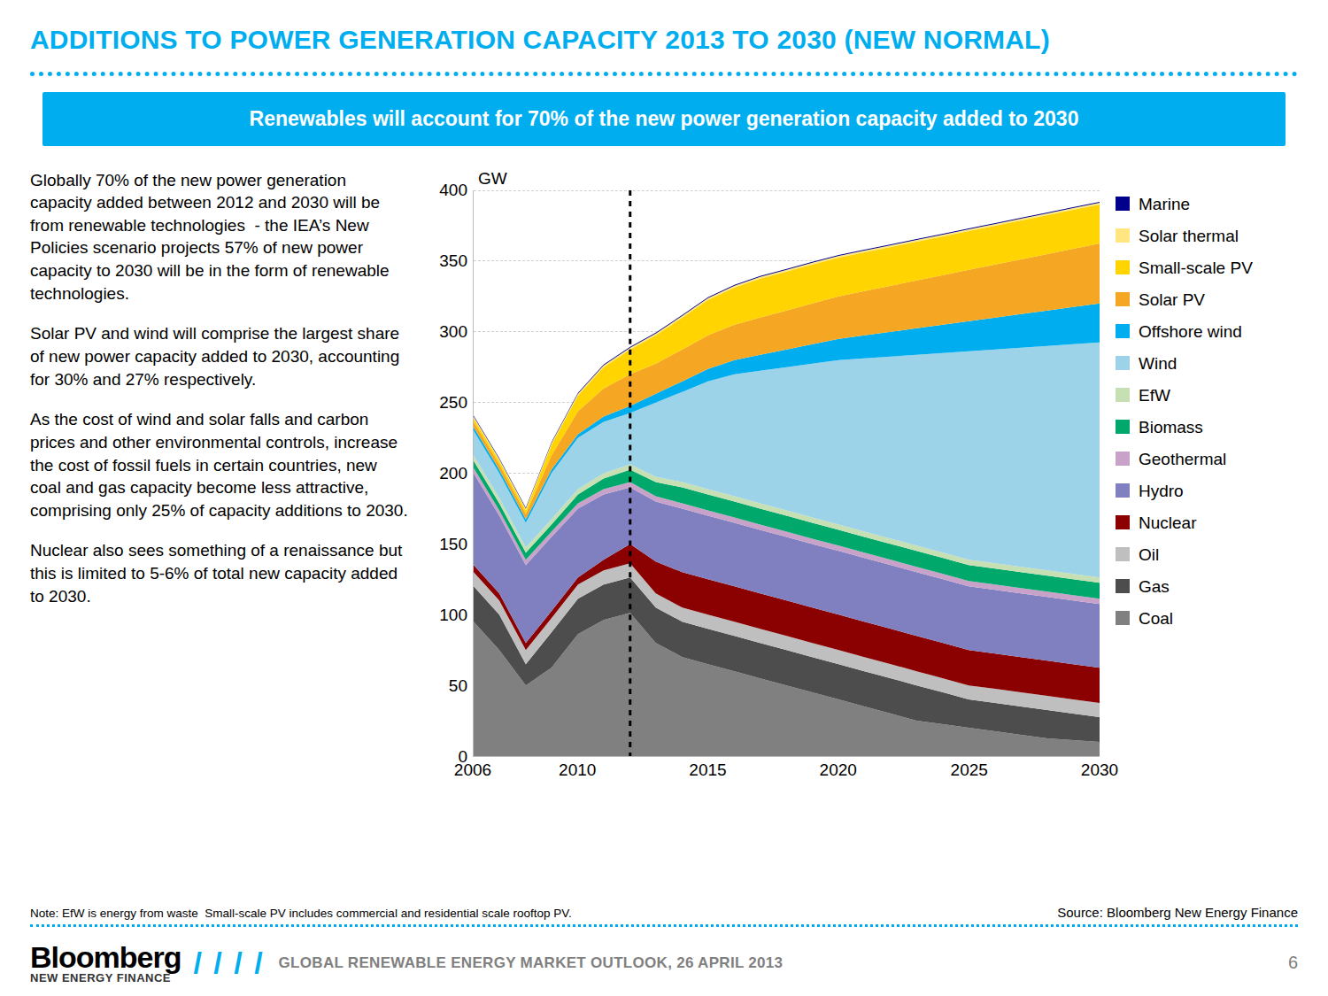ADDITIONS TO POWER GENERATION CAPACITY 2013 TO 2030 (NEW NORMAL)
Renewables will account for 70% of the new power generation capacity added to 2030
Globally 70% of the new power generation capacity added between 2012 and 2030 will be from renewable technologies - the IEA’s New Policies scenario projects 57% of new power capacity to 2030 will be in the form of renewable technologies.
Solar PV and wind will comprise the largest share of new power capacity added to 2030, accounting for 30% and 27% respectively.
As the cost of wind and solar falls and carbon prices and other environmental controls, increase the cost of fossil fuels in certain countries, new coal and gas capacity become less attractive, comprising only 25% of capacity additions to 2030.
Nuclear also sees something of a renaissance but this is limited to 5-6% of total new capacity added to 2030.
GW
400 350 300 250 200 150 100 50 0
2006 2010 2015 2020 2025 2030
Marine
Solar thermal
Small-scale PV
Solar PV
Offshore wind
Wind
EfW
Biomass
Geothermal
Hydro
Nuclear
Oil
Gas
Coal
Note: EfW is energy from waste Small-scale PV includes commercial and residential scale rooftop PV.
Source: Bloomberg New Energy Finance
Bloomberg
NEW ENERGY FINANCE
/ / / /
GLOBAL RENEWABLE ENERGY MARKET OUTLOOK, 26 APRIL 2013
6